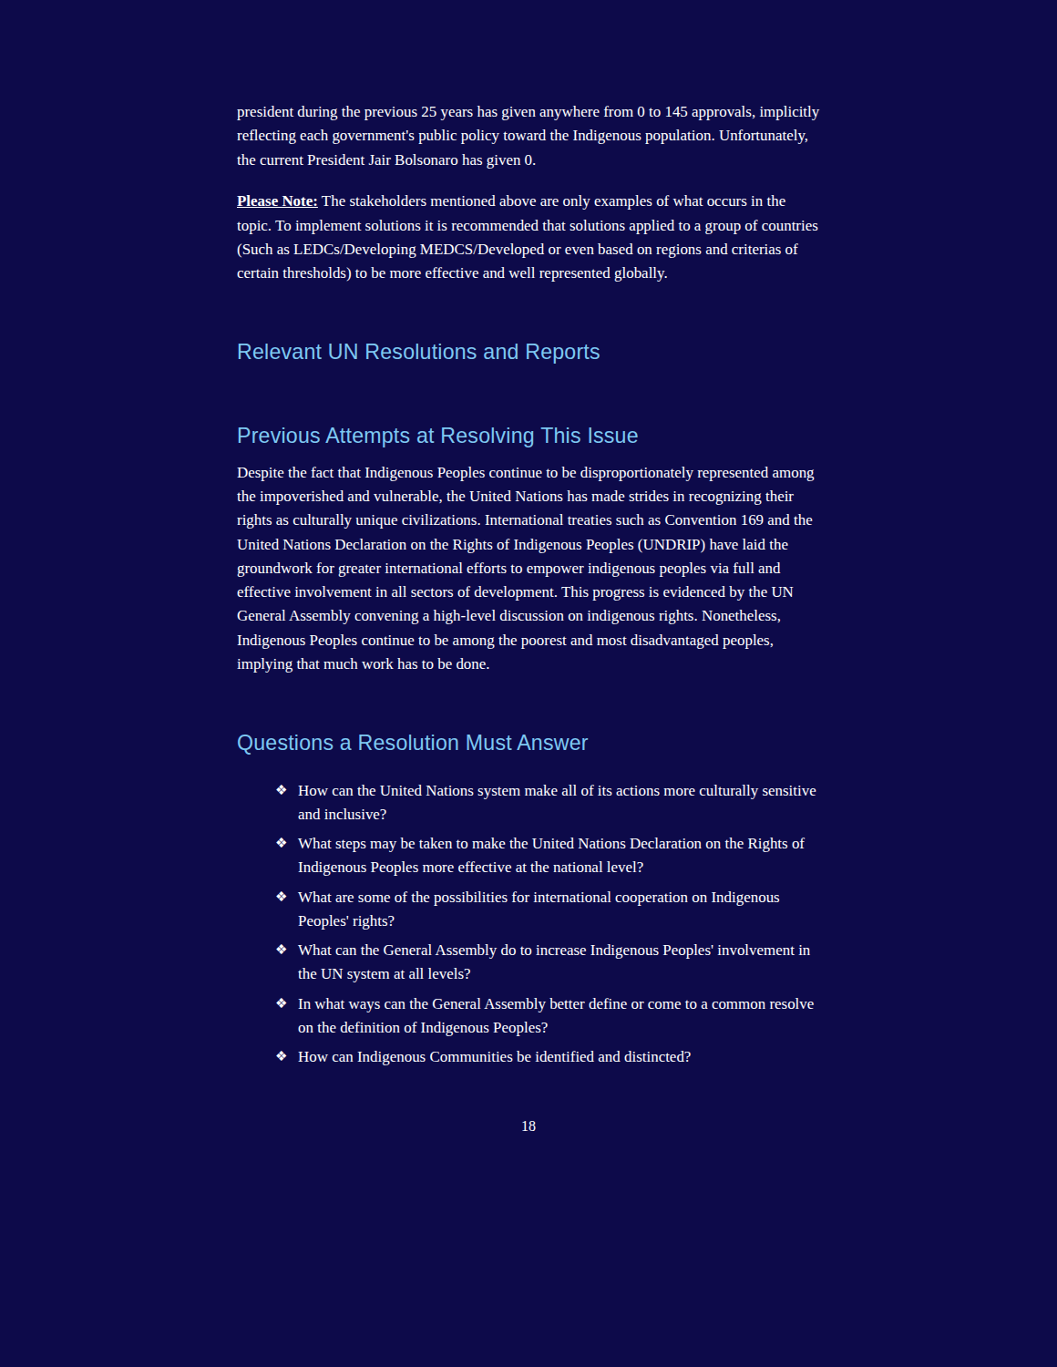president during the previous 25 years has given anywhere from 0 to 145 approvals, implicitly reflecting each government's public policy toward the Indigenous population. Unfortunately, the current President Jair Bolsonaro has given 0.
Please Note: The stakeholders mentioned above are only examples of what occurs in the topic. To implement solutions it is recommended that solutions applied to a group of countries (Such as LEDCs/Developing MEDCS/Developed or even based on regions and criterias of certain thresholds) to be more effective and well represented globally.
Relevant UN Resolutions and Reports
Previous Attempts at Resolving This Issue
Despite the fact that Indigenous Peoples continue to be disproportionately represented among the impoverished and vulnerable, the United Nations has made strides in recognizing their rights as culturally unique civilizations. International treaties such as Convention 169 and the United Nations Declaration on the Rights of Indigenous Peoples (UNDRIP) have laid the groundwork for greater international efforts to empower indigenous peoples via full and effective involvement in all sectors of development. This progress is evidenced by the UN General Assembly convening a high-level discussion on indigenous rights. Nonetheless, Indigenous Peoples continue to be among the poorest and most disadvantaged peoples, implying that much work has to be done.
Questions a Resolution Must Answer
How can the United Nations system make all of its actions more culturally sensitive and inclusive?
What steps may be taken to make the United Nations Declaration on the Rights of Indigenous Peoples more effective at the national level?
What are some of the possibilities for international cooperation on Indigenous Peoples' rights?
What can the General Assembly do to increase Indigenous Peoples' involvement in the UN system at all levels?
In what ways can the General Assembly better define or come to a common resolve on the definition of Indigenous Peoples?
How can Indigenous Communities be identified and distincted?
18